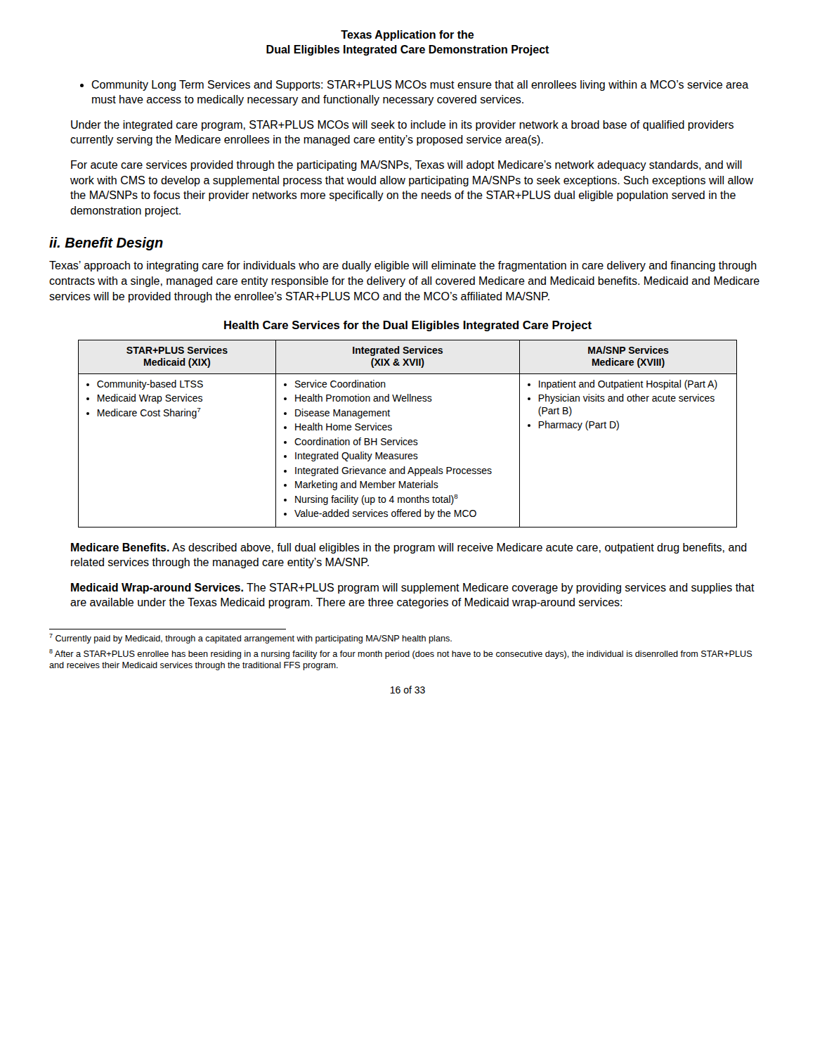Texas Application for the
Dual Eligibles Integrated Care Demonstration Project
Community Long Term Services and Supports: STAR+PLUS MCOs must ensure that all enrollees living within a MCO’s service area must have access to medically necessary and functionally necessary covered services.
Under the integrated care program, STAR+PLUS MCOs will seek to include in its provider network a broad base of qualified providers currently serving the Medicare enrollees in the managed care entity’s proposed service area(s).
For acute care services provided through the participating MA/SNPs, Texas will adopt Medicare’s network adequacy standards, and will work with CMS to develop a supplemental process that would allow participating MA/SNPs to seek exceptions. Such exceptions will allow the MA/SNPs to focus their provider networks more specifically on the needs of the STAR+PLUS dual eligible population served in the demonstration project.
ii. Benefit Design
Texas’ approach to integrating care for individuals who are dually eligible will eliminate the fragmentation in care delivery and financing through contracts with a single, managed care entity responsible for the delivery of all covered Medicare and Medicaid benefits. Medicaid and Medicare services will be provided through the enrollee’s STAR+PLUS MCO and the MCO’s affiliated MA/SNP.
Health Care Services for the Dual Eligibles Integrated Care Project
| STAR+PLUS Services Medicaid (XIX) | Integrated Services (XIX & XVII) | MA/SNP Services Medicare (XVIII) |
| --- | --- | --- |
| Community-based LTSS Medicaid Wrap Services Medicare Cost Sharing 7 | Service Coordination Health Promotion and Wellness Disease Management Health Home Services Coordination of BH Services Integrated Quality Measures Integrated Grievance and Appeals Processes Marketing and Member Materials Nursing facility (up to 4 months total) 8 Value-added services offered by the MCO | Inpatient and Outpatient Hospital (Part A) Physician visits and other acute services (Part B) Pharmacy (Part D) |
Medicare Benefits. As described above, full dual eligibles in the program will receive Medicare acute care, outpatient drug benefits, and related services through the managed care entity’s MA/SNP.
Medicaid Wrap-around Services. The STAR+PLUS program will supplement Medicare coverage by providing services and supplies that are available under the Texas Medicaid program. There are three categories of Medicaid wrap-around services:
7 Currently paid by Medicaid, through a capitated arrangement with participating MA/SNP health plans.
8 After a STAR+PLUS enrollee has been residing in a nursing facility for a four month period (does not have to be consecutive days), the individual is disenrolled from STAR+PLUS and receives their Medicaid services through the traditional FFS program.
16 of 33